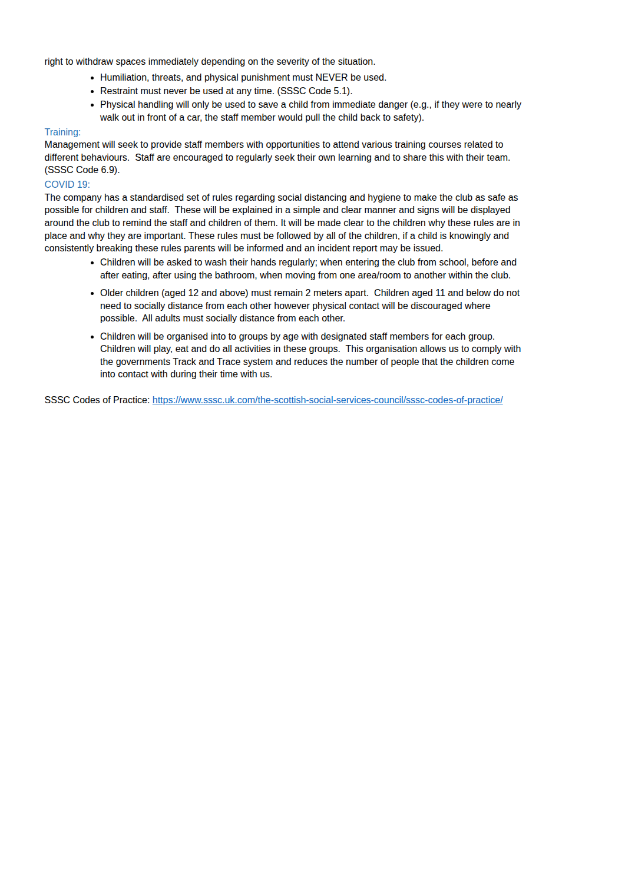right to withdraw spaces immediately depending on the severity of the situation.
Humiliation, threats, and physical punishment must NEVER be used.
Restraint must never be used at any time. (SSSC Code 5.1).
Physical handling will only be used to save a child from immediate danger (e.g., if they were to nearly walk out in front of a car, the staff member would pull the child back to safety).
Training:
Management will seek to provide staff members with opportunities to attend various training courses related to different behaviours. Staff are encouraged to regularly seek their own learning and to share this with their team. (SSSC Code 6.9).
COVID 19:
The company has a standardised set of rules regarding social distancing and hygiene to make the club as safe as possible for children and staff. These will be explained in a simple and clear manner and signs will be displayed around the club to remind the staff and children of them. It will be made clear to the children why these rules are in place and why they are important. These rules must be followed by all of the children, if a child is knowingly and consistently breaking these rules parents will be informed and an incident report may be issued.
Children will be asked to wash their hands regularly; when entering the club from school, before and after eating, after using the bathroom, when moving from one area/room to another within the club.
Older children (aged 12 and above) must remain 2 meters apart. Children aged 11 and below do not need to socially distance from each other however physical contact will be discouraged where possible. All adults must socially distance from each other.
Children will be organised into to groups by age with designated staff members for each group. Children will play, eat and do all activities in these groups. This organisation allows us to comply with the governments Track and Trace system and reduces the number of people that the children come into contact with during their time with us.
SSSC Codes of Practice: https://www.sssc.uk.com/the-scottish-social-services-council/sssc-codes-of-practice/